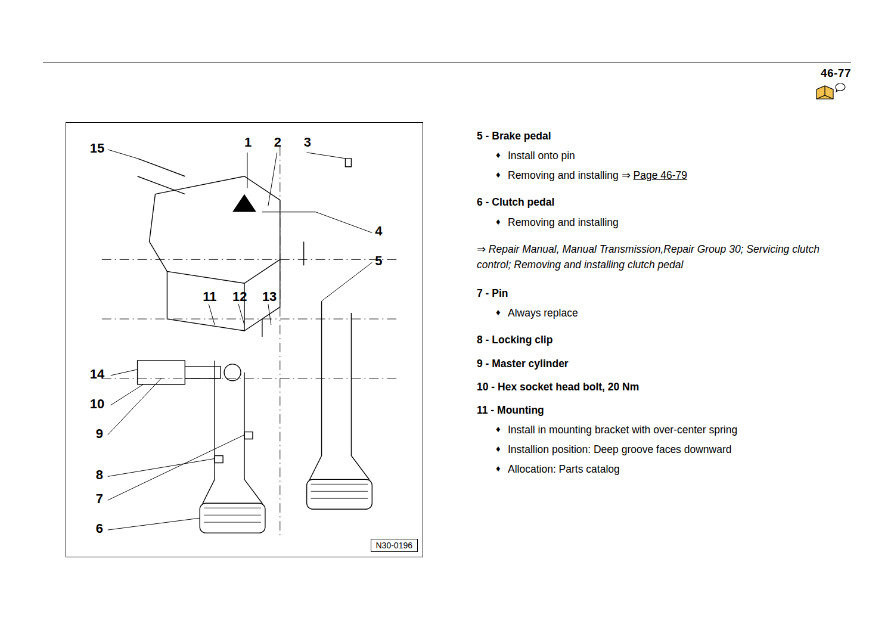46-77
N30-0196
5 - Brake pedal
Install onto pin
Removing and installing ⇒ Page 46-79
6 - Clutch pedal
Removing and installing
⇒ Repair Manual, Manual Transmission,Repair Group 30; Servicing clutch control; Removing and installing clutch pedal
7 - Pin
Always replace
8 - Locking clip
9 - Master cylinder
10 - Hex socket head bolt, 20 Nm
11 - Mounting
Install in mounting bracket with over-center spring
Installion position: Deep groove faces downward
Allocation: Parts catalog